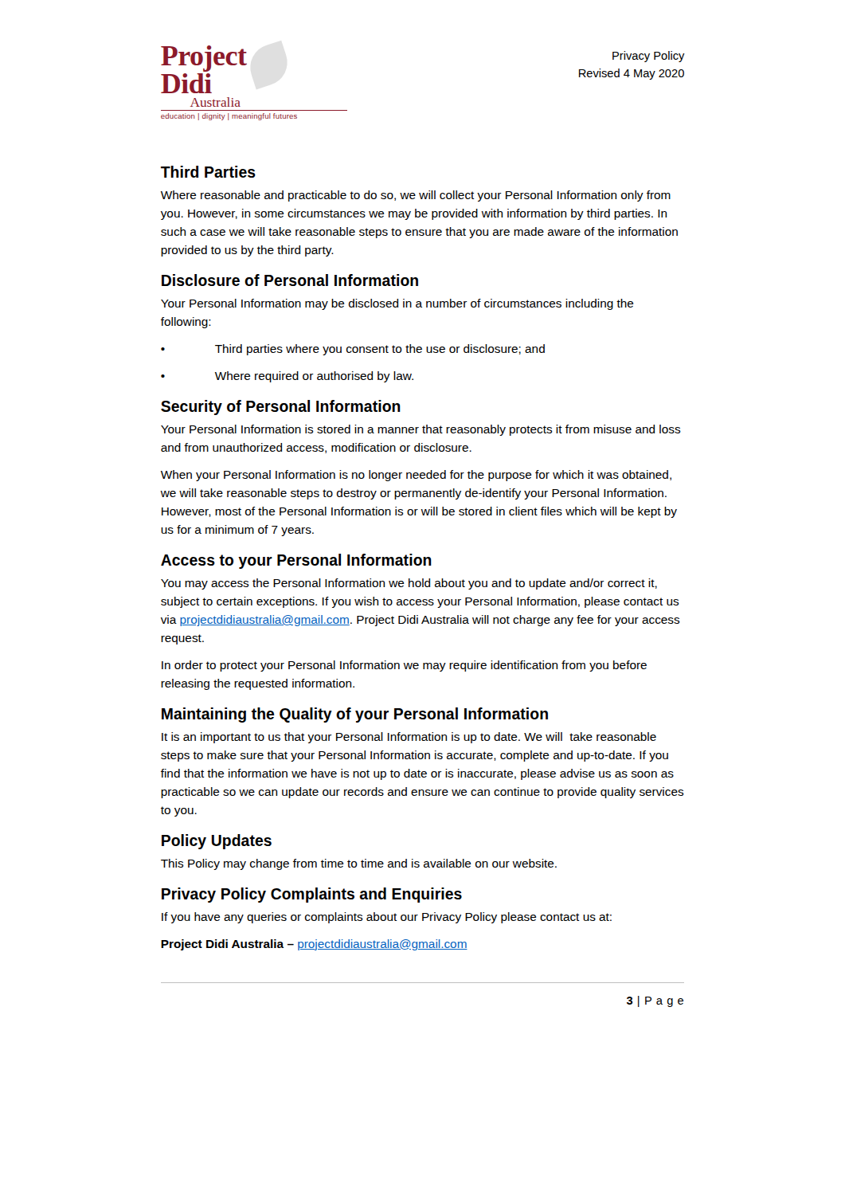Project Didi Australia
education | dignity | meaningful futures
Privacy Policy
Revised 4 May 2020
Third Parties
Where reasonable and practicable to do so, we will collect your Personal Information only from you. However, in some circumstances we may be provided with information by third parties. In such a case we will take reasonable steps to ensure that you are made aware of the information provided to us by the third party.
Disclosure of Personal Information
Your Personal Information may be disclosed in a number of circumstances including the following:
Third parties where you consent to the use or disclosure; and
Where required or authorised by law.
Security of Personal Information
Your Personal Information is stored in a manner that reasonably protects it from misuse and loss and from unauthorized access, modification or disclosure.
When your Personal Information is no longer needed for the purpose for which it was obtained, we will take reasonable steps to destroy or permanently de-identify your Personal Information. However, most of the Personal Information is or will be stored in client files which will be kept by us for a minimum of 7 years.
Access to your Personal Information
You may access the Personal Information we hold about you and to update and/or correct it, subject to certain exceptions. If you wish to access your Personal Information, please contact us via projectdidiaustralia@gmail.com. Project Didi Australia will not charge any fee for your access request.
In order to protect your Personal Information we may require identification from you before releasing the requested information.
Maintaining the Quality of your Personal Information
It is an important to us that your Personal Information is up to date. We will take reasonable steps to make sure that your Personal Information is accurate, complete and up-to-date. If you find that the information we have is not up to date or is inaccurate, please advise us as soon as practicable so we can update our records and ensure we can continue to provide quality services to you.
Policy Updates
This Policy may change from time to time and is available on our website.
Privacy Policy Complaints and Enquiries
If you have any queries or complaints about our Privacy Policy please contact us at:
Project Didi Australia – projectdidiaustralia@gmail.com
3 | P a g e